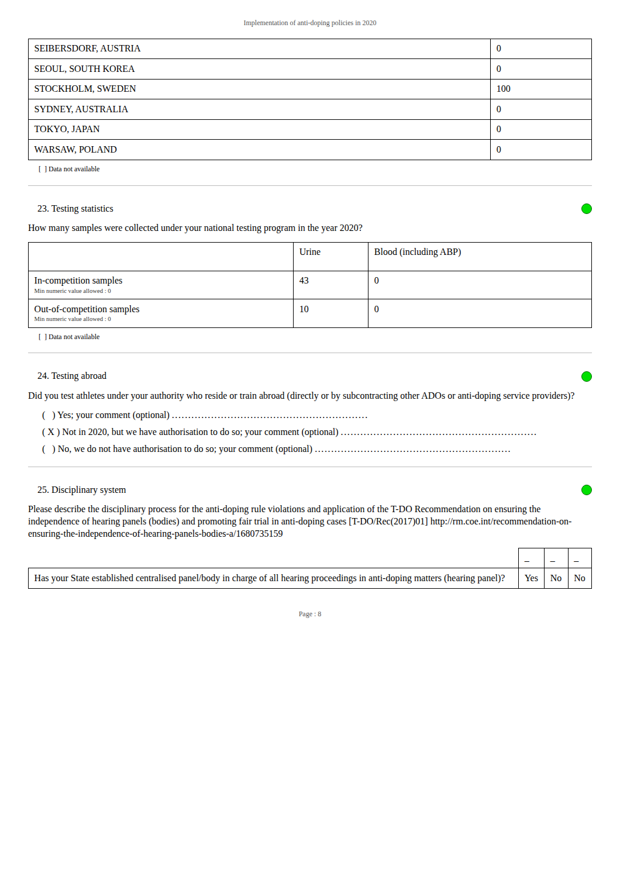Implementation of anti-doping policies in 2020
| SEIBERSDORF, AUSTRIA | 0 |
| SEOUL, SOUTH KOREA | 0 |
| STOCKHOLM, SWEDEN | 100 |
| SYDNEY, AUSTRALIA | 0 |
| TOKYO, JAPAN | 0 |
| WARSAW, POLAND | 0 |
[ ] Data not available
23. Testing statistics
How many samples were collected under your national testing program in the year 2020?
| | Urine | Blood (including ABP) |
| In-competition samples Min numeric value allowed : 0 | 43 | 0 |
| Out-of-competition samples Min numeric value allowed : 0 | 10 | 0 |
[ ] Data not available
24. Testing abroad
Did you test athletes under your authority who reside or train abroad (directly or by subcontracting other ADOs or anti-doping service providers)?
( ) Yes; your comment (optional) ............................................................
( X ) Not in 2020, but we have authorisation to do so; your comment (optional) ............................................................
( ) No, we do not have authorisation to do so; your comment (optional) ............................................................
25. Disciplinary system
Please describe the disciplinary process for the anti-doping rule violations and application of the T-DO Recommendation on ensuring the independence of hearing panels (bodies) and promoting fair trial in anti-doping cases [T-DO/Rec(2017)01] http://rm.coe.int/recommendation-on-ensuring-the-independence-of-hearing-panels-bodies-a/1680735159
| | _ | _ | _ |
| Has your State established centralised panel/body in charge of all hearing proceedings in anti-doping matters (hearing panel)? | Yes | No | No |
Page : 8